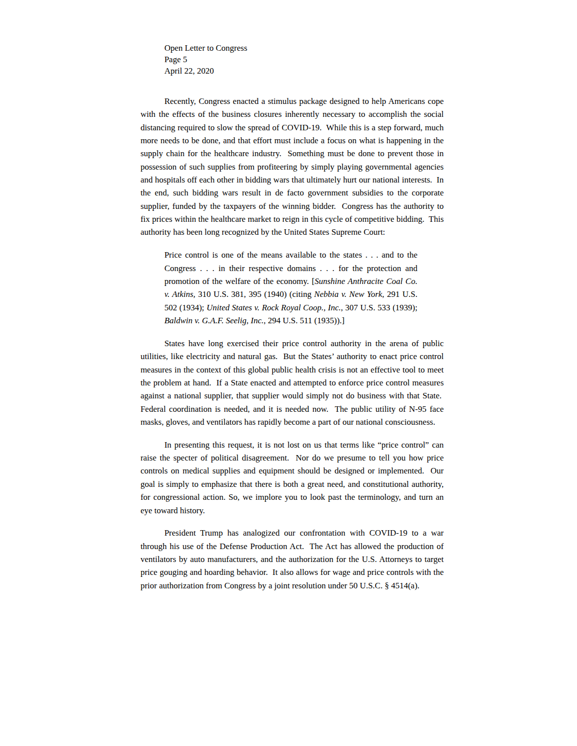Open Letter to Congress
Page 5
April 22, 2020
Recently, Congress enacted a stimulus package designed to help Americans cope with the effects of the business closures inherently necessary to accomplish the social distancing required to slow the spread of COVID-19. While this is a step forward, much more needs to be done, and that effort must include a focus on what is happening in the supply chain for the healthcare industry. Something must be done to prevent those in possession of such supplies from profiteering by simply playing governmental agencies and hospitals off each other in bidding wars that ultimately hurt our national interests. In the end, such bidding wars result in de facto government subsidies to the corporate supplier, funded by the taxpayers of the winning bidder. Congress has the authority to fix prices within the healthcare market to reign in this cycle of competitive bidding. This authority has been long recognized by the United States Supreme Court:
Price control is one of the means available to the states . . . and to the Congress . . . in their respective domains . . . for the protection and promotion of the welfare of the economy. [Sunshine Anthracite Coal Co. v. Atkins, 310 U.S. 381, 395 (1940) (citing Nebbia v. New York, 291 U.S. 502 (1934); United States v. Rock Royal Coop., Inc., 307 U.S. 533 (1939); Baldwin v. G.A.F. Seelig, Inc., 294 U.S. 511 (1935)).]
States have long exercised their price control authority in the arena of public utilities, like electricity and natural gas. But the States’ authority to enact price control measures in the context of this global public health crisis is not an effective tool to meet the problem at hand. If a State enacted and attempted to enforce price control measures against a national supplier, that supplier would simply not do business with that State. Federal coordination is needed, and it is needed now. The public utility of N-95 face masks, gloves, and ventilators has rapidly become a part of our national consciousness.
In presenting this request, it is not lost on us that terms like “price control” can raise the specter of political disagreement. Nor do we presume to tell you how price controls on medical supplies and equipment should be designed or implemented. Our goal is simply to emphasize that there is both a great need, and constitutional authority, for congressional action. So, we implore you to look past the terminology, and turn an eye toward history.
President Trump has analogized our confrontation with COVID-19 to a war through his use of the Defense Production Act. The Act has allowed the production of ventilators by auto manufacturers, and the authorization for the U.S. Attorneys to target price gouging and hoarding behavior. It also allows for wage and price controls with the prior authorization from Congress by a joint resolution under 50 U.S.C. § 4514(a).